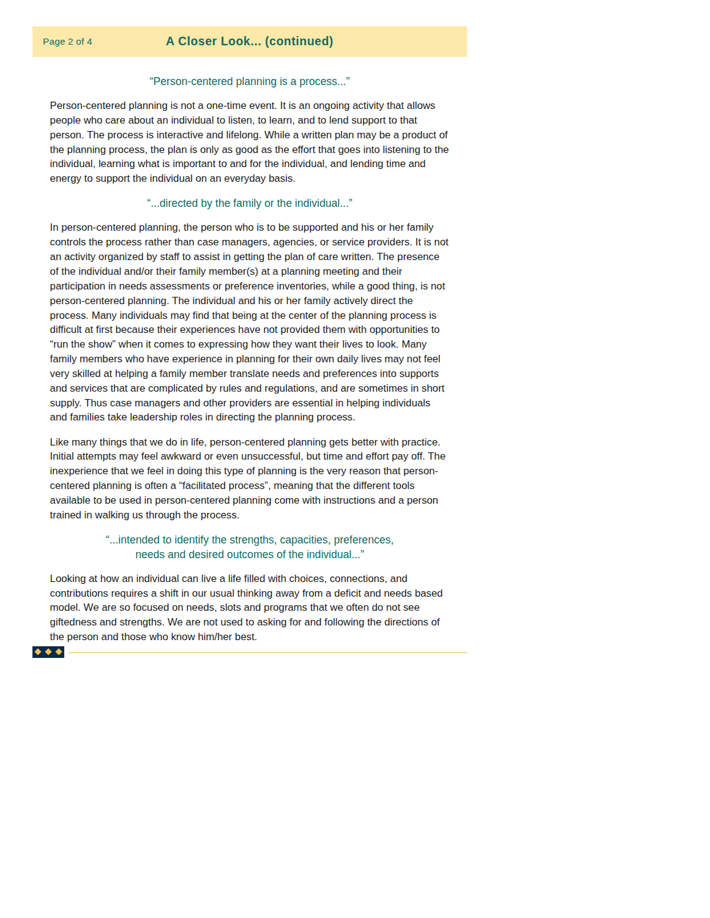Page 2 of 4
A Closer Look... (continued)
“Person-centered planning is a process...”
Person-centered planning is not a one-time event. It is an ongoing activity that allows people who care about an individual to listen, to learn, and to lend support to that person. The process is interactive and lifelong. While a written plan may be a product of the planning process, the plan is only as good as the effort that goes into listening to the individual, learning what is important to and for the individual, and lending time and energy to support the individual on an everyday basis.
“...directed by the family or the individual...”
In person-centered planning, the person who is to be supported and his or her family controls the process rather than case managers, agencies, or service providers. It is not an activity organized by staff to assist in getting the plan of care written. The presence of the individual and/or their family member(s) at a planning meeting and their participation in needs assessments or preference inventories, while a good thing, is not person-centered planning. The individual and his or her family actively direct the process. Many individuals may find that being at the center of the planning process is difficult at first because their experiences have not provided them with opportunities to “run the show” when it comes to expressing how they want their lives to look. Many family members who have experience in planning for their own daily lives may not feel very skilled at helping a family member translate needs and preferences into supports and services that are complicated by rules and regulations, and are sometimes in short supply. Thus case managers and other providers are essential in helping individuals and families take leadership roles in directing the planning process.
Like many things that we do in life, person-centered planning gets better with practice. Initial attempts may feel awkward or even unsuccessful, but time and effort pay off. The inexperience that we feel in doing this type of planning is the very reason that person-centered planning is often a “facilitated process”, meaning that the different tools available to be used in person-centered planning come with instructions and a person trained in walking us through the process.
“...intended to identify the strengths, capacities, preferences,
needs and desired outcomes of the individual...”
Looking at how an individual can live a life filled with choices, connections, and contributions requires a shift in our usual thinking away from a deficit and needs based model. We are so focused on needs, slots and programs that we often do not see giftedness and strengths. We are not used to asking for and following the directions of the person and those who know him/her best.